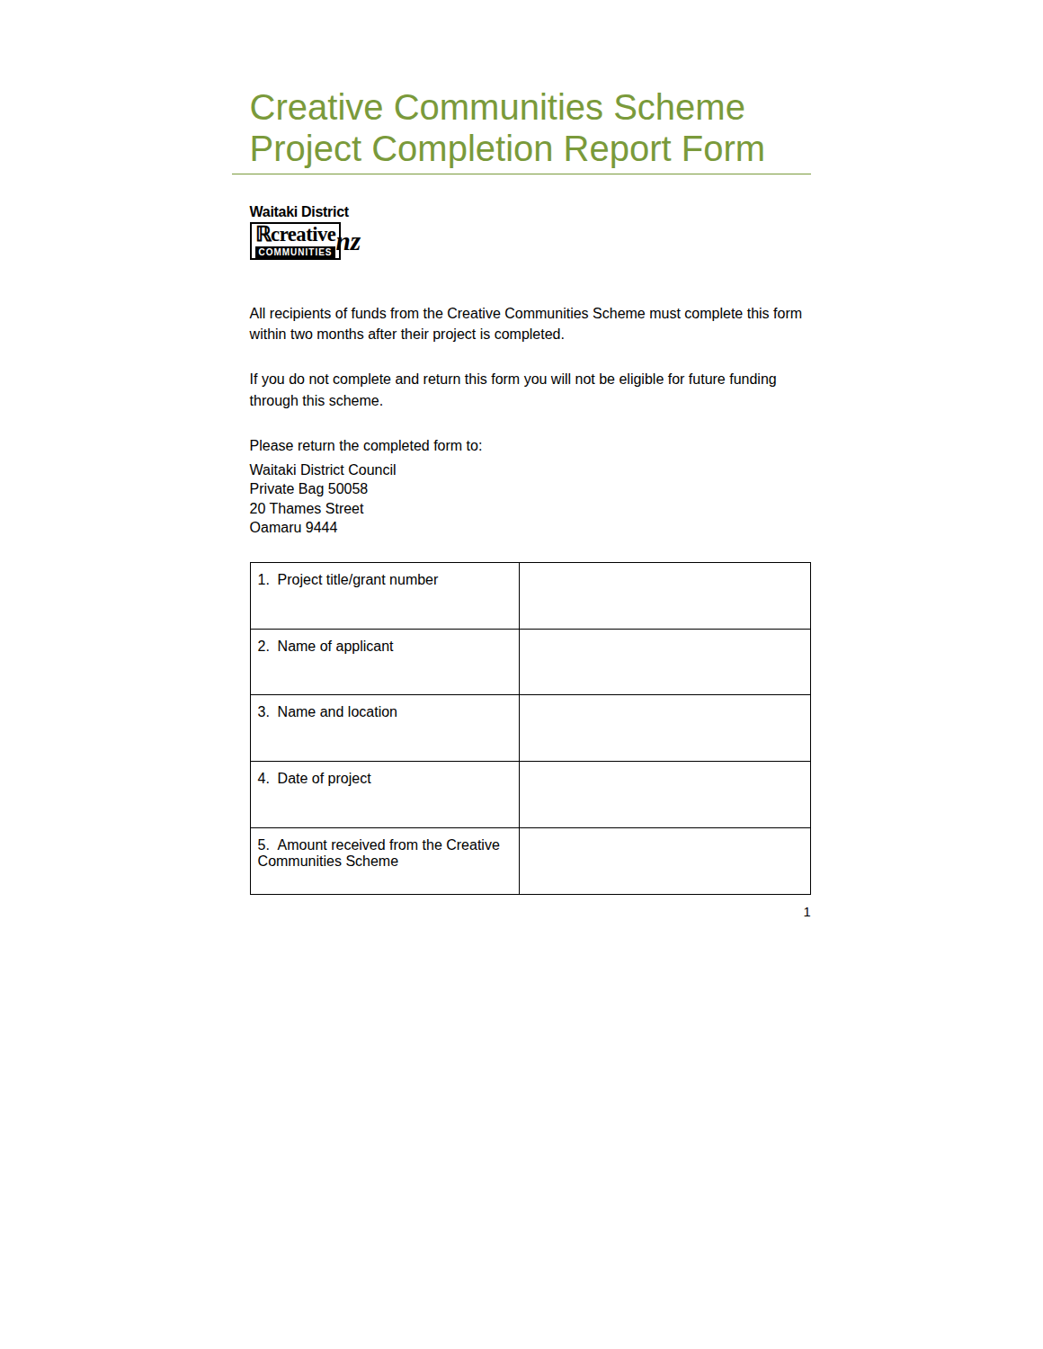Creative Communities Scheme
Project Completion Report Form
Waitaki District
ℝcreative COMMUNITIES nz
All recipients of funds from the Creative Communities Scheme must complete this form within two months after their project is completed.
If you do not complete and return this form you will not be eligible for future funding through this scheme.
Please return the completed form to:
Waitaki District Council
Private Bag 50058
20 Thames Street
Oamaru 9444
| 1. Project title/grant number | |
| 2. Name of applicant | |
| 3. Name and location | |
| 4. Date of project | |
| 5. Amount received from the Creative Communities Scheme | |
1